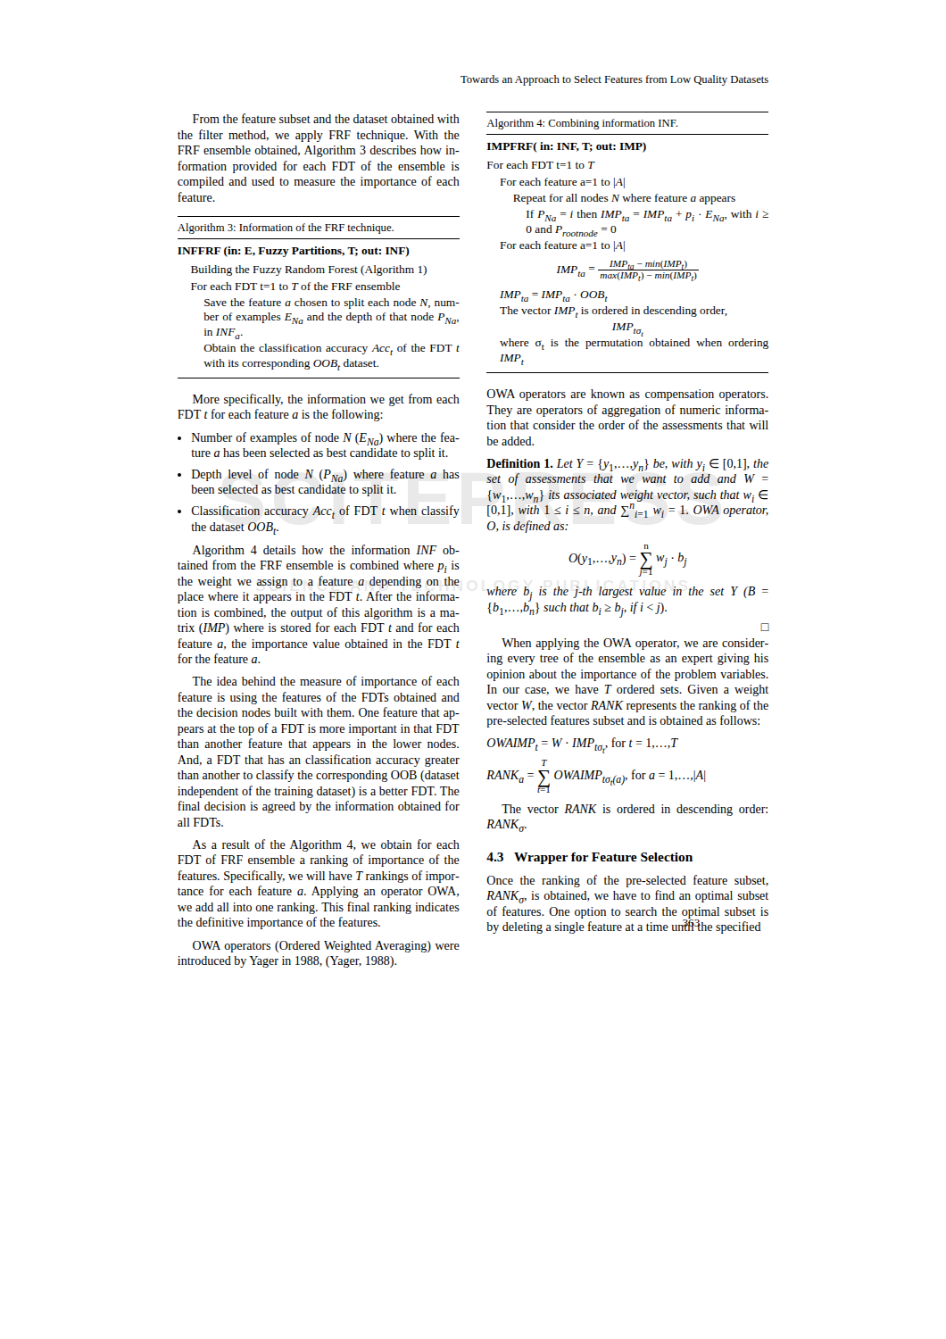SCITEPRESS
SCIENCE AND TECHNOLOGY PUBLICATIONS
Towards an Approach to Select Features from Low Quality Datasets
From the feature subset and the dataset obtained with the filter method, we apply FRF technique. With the FRF ensemble obtained, Algorithm 3 describes how information provided for each FDT of the ensemble is compiled and used to measure the importance of each feature.
Algorithm 3: Information of the FRF technique.
INFFRF (in: E, Fuzzy Partitions, T; out: INF)
Building the Fuzzy Random Forest (Algorithm 1)
For each FDT t=1 to T of the FRF ensemble
Save the feature a chosen to split each node N, number of examples ENa and the depth of that node PNa, in INFa.
Obtain the classification accuracy Acct of the FDT t with its corresponding OOBt dataset.
More specifically, the information we get from each FDT t for each feature a is the following:
Number of examples of node N (ENa) where the feature a has been selected as best candidate to split it.
Depth level of node N (PNa) where feature a has been selected as best candidate to split it.
Classification accuracy Acct of FDT t when classify the dataset OOBt.
Algorithm 4 details how the information INF obtained from the FRF ensemble is combined where pi is the weight we assign to a feature a depending on the place where it appears in the FDT t. After the information is combined, the output of this algorithm is a matrix (IMP) where is stored for each FDT t and for each feature a, the importance value obtained in the FDT t for the feature a.
The idea behind the measure of importance of each feature is using the features of the FDTs obtained and the decision nodes built with them. One feature that appears at the top of a FDT is more important in that FDT than another feature that appears in the lower nodes. And, a FDT that has an classification accuracy greater than another to classify the corresponding OOB (dataset independent of the training dataset) is a better FDT. The final decision is agreed by the information obtained for all FDTs.
As a result of the Algorithm 4, we obtain for each FDT of FRF ensemble a ranking of importance of the features. Specifically, we will have T rankings of importance for each feature a. Applying an operator OWA, we add all into one ranking. This final ranking indicates the definitive importance of the features.
OWA operators (Ordered Weighted Averaging) were introduced by Yager in 1988, (Yager, 1988).
Algorithm 4: Combining information INF.
IMPFRF( in: INF, T; out: IMP)
For each FDT t=1 to T
For each feature a=1 to |A|
Repeat for all nodes N where feature a appears
If PNa = i then IMPta = IMPta + pi · ENa, with i ≥ 0 and Prootnode = 0
For each feature a=1 to |A|
IMPta = IMPta − min(IMPt) max(IMPt) − min(IMPt)
IMPta = IMPta · OOBt
The vector IMPt is ordered in descending order,
IMPtσt
where σt is the permutation obtained when ordering IMPt
OWA operators are known as compensation operators. They are operators of aggregation of numeric information that consider the order of the assessments that will be added.
Definition 1. Let Y = {y1,…,yn} be, with yi ∈ [0,1], the set of assessments that we want to add and W = {w1,…,wn} its associated weight vector, such that wi ∈ [0,1], with 1 ≤ i ≤ n, and ∑ni=1 wi = 1. OWA operator, O, is defined as:
O(y1,…,yn) = n∑j=1 wj · bj
where bj is the j-th largest value in the set Y (B = {b1,…,bn} such that bi ≥ bj, if i < j).
□
When applying the OWA operator, we are considering every tree of the ensemble as an expert giving his opinion about the importance of the problem variables. In our case, we have T ordered sets. Given a weight vector W, the vector RANK represents the ranking of the pre-selected features subset and is obtained as follows:
OWAIMPt = W · IMPtσt, for t = 1,…,T
RANKa = T∑t=1 OWAIMPtσt(a), for a = 1,…,|A|
The vector RANK is ordered in descending order: RANKσ.
4.3 Wrapper for Feature Selection
Once the ranking of the pre-selected feature subset, RANKσ, is obtained, we have to find an optimal subset of features. One option to search the optimal subset is by deleting a single feature at a time until the specified
363